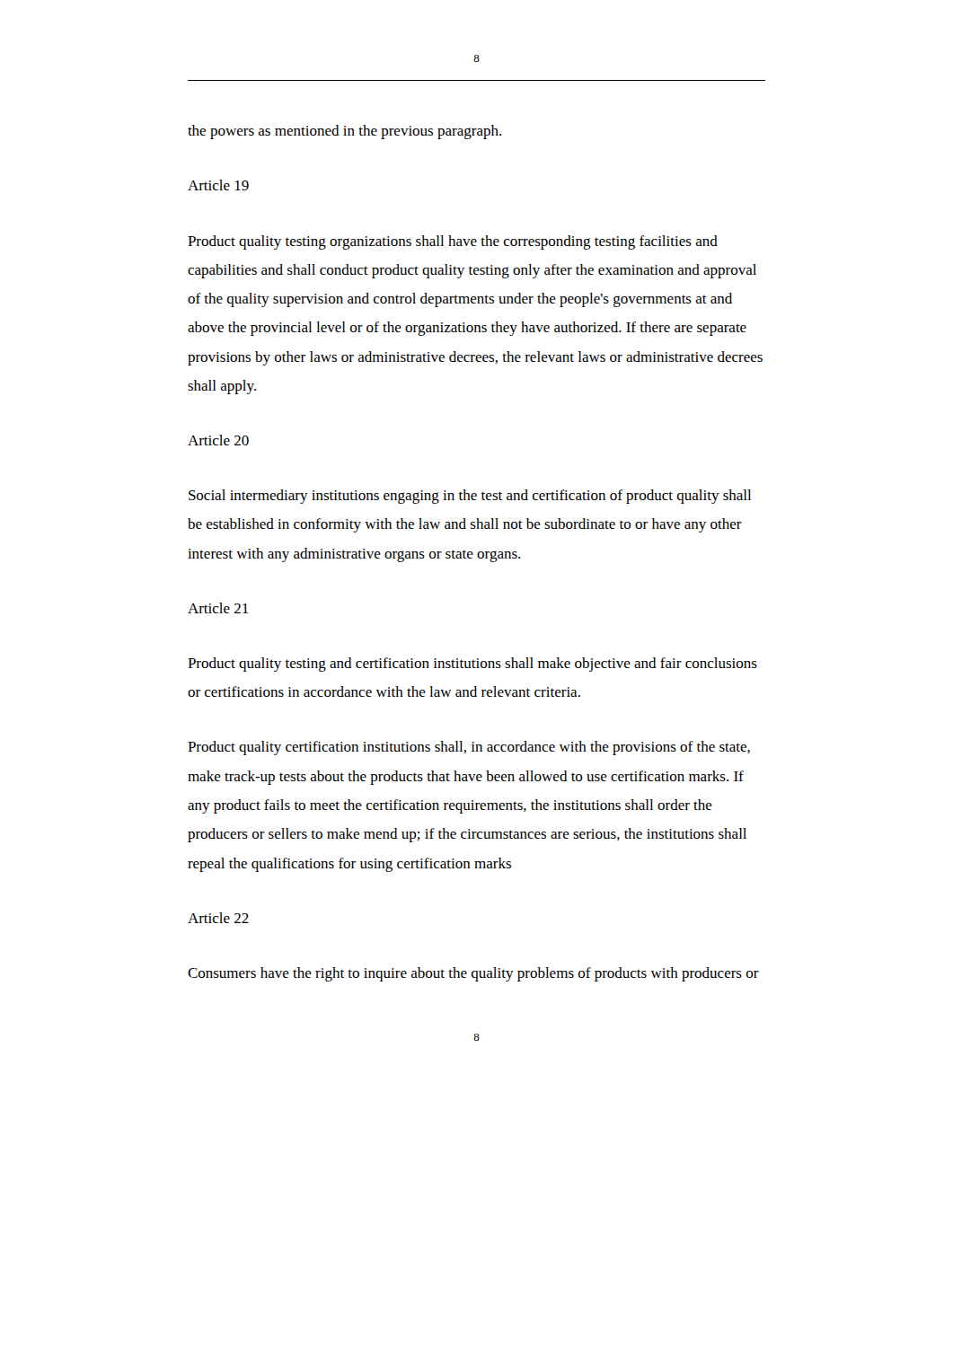8
the powers as mentioned in the previous paragraph.
Article 19
Product quality testing organizations shall have the corresponding testing facilities and capabilities and shall conduct product quality testing only after the examination and approval of the quality supervision and control departments under the people's governments at and above the provincial level or of the organizations they have authorized. If there are separate provisions by other laws or administrative decrees, the relevant laws or administrative decrees shall apply.
Article 20
Social intermediary institutions engaging in the test and certification of product quality shall be established in conformity with the law and shall not be subordinate to or have any other interest with any administrative organs or state organs.
Article 21
Product quality testing and certification institutions shall make objective and fair conclusions or certifications in accordance with the law and relevant criteria.
Product quality certification institutions shall, in accordance with the provisions of the state, make track-up tests about the products that have been allowed to use certification marks. If any product fails to meet the certification requirements, the institutions shall order the producers or sellers to make mend up; if the circumstances are serious, the institutions shall repeal the qualifications for using certification marks
Article 22
Consumers have the right to inquire about the quality problems of products with producers or
8